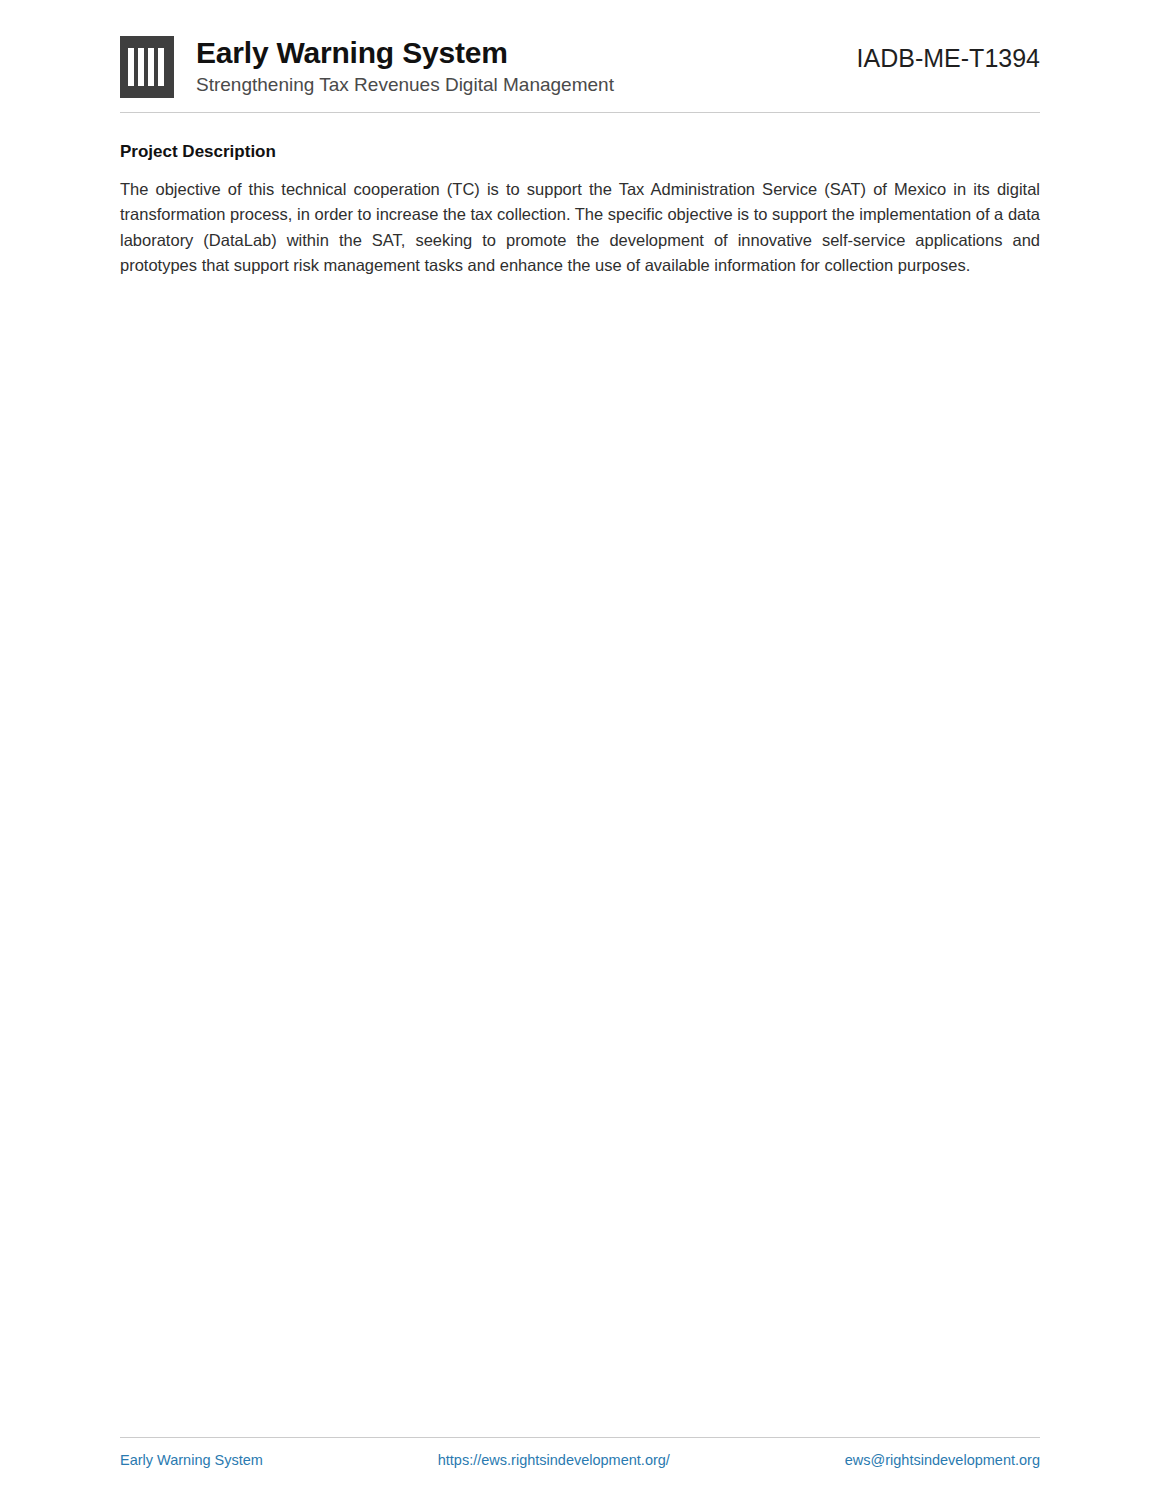Early Warning System
Strengthening Tax Revenues Digital Management
IADB-ME-T1394
Project Description
The objective of this technical cooperation (TC) is to support the Tax Administration Service (SAT) of Mexico in its digital transformation process, in order to increase the tax collection. The specific objective is to support the implementation of a data laboratory (DataLab) within the SAT, seeking to promote the development of innovative self-service applications and prototypes that support risk management tasks and enhance the use of available information for collection purposes.
Early Warning System
https://ews.rightsindevelopment.org/
ews@rightsindevelopment.org